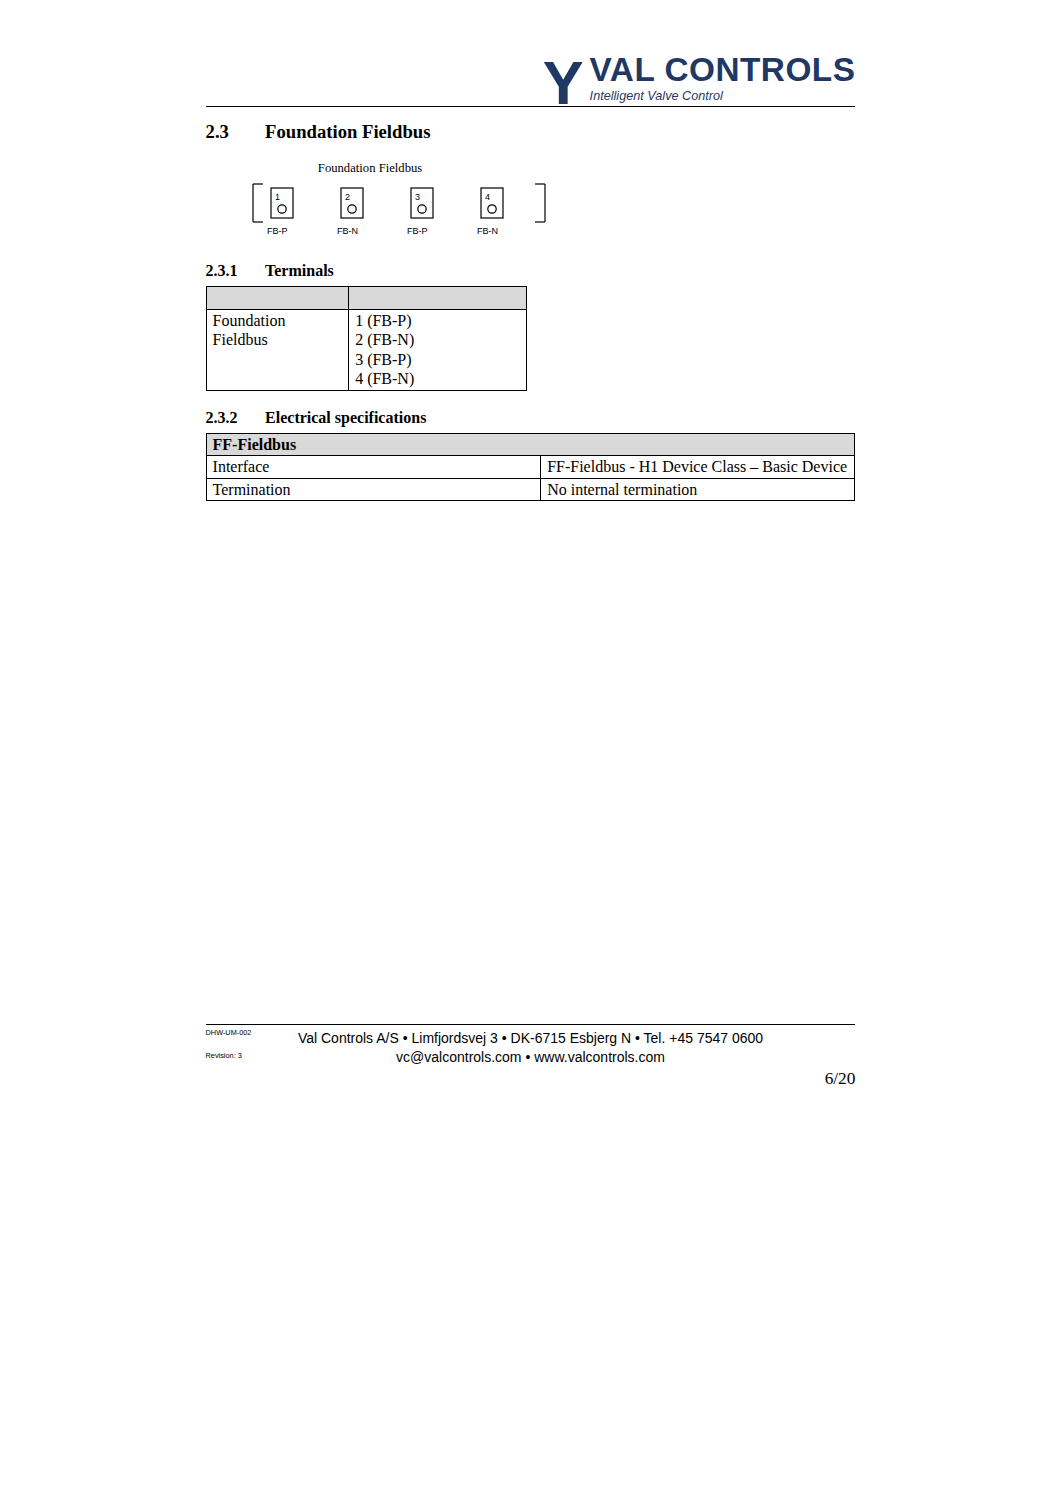Y VAL CONTROLS
Intelligent Valve Control
2.3 Foundation Fieldbus
Foundation Fieldbus
1 FB-P 2 FB-N 3 FB-P 4 FB-N
2.3.1 Terminals
| Foundation Fieldbus | 1 (FB-P) 2 (FB-N) 3 (FB-P) 4 (FB-N) |
2.3.2 Electrical specifications
| FF-Fieldbus |
| Interface | FF-Fieldbus - H1 Device Class – Basic Device |
| Termination | No internal termination |
DHW-UM-002
Revision: 3
Val Controls A/S • Limfjordsvej 3 • DK-6715 Esbjerg N • Tel. +45 7547 0600
vc@valcontrols.com • www.valcontrols.com
6/20